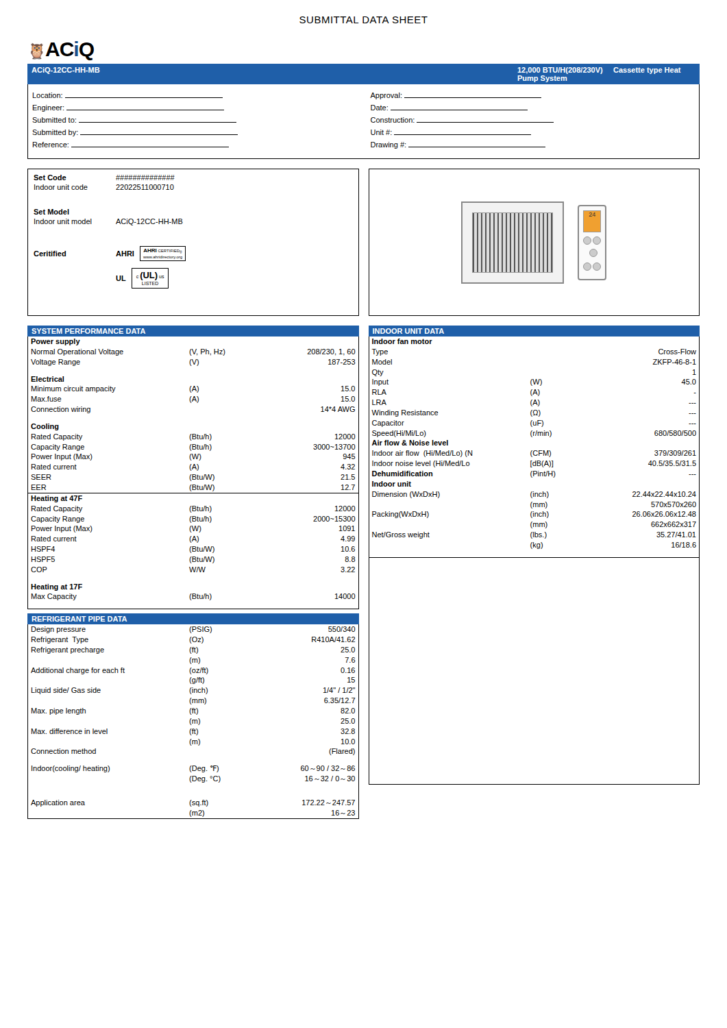SUBMITTAL DATA SHEET
🦉ACi Q
ACiQ-12CC-HH-MB
12,000 BTU/H(208/230V) Cassette type Heat Pump System
Location:
Engineer:
Submitted to:
Submitted by:
Reference:
Approval:
Date:
Construction:
Unit #:
Drawing #:
Set Code
##############
Indoor unit code
22022511000710
Set Model
Indoor unit model
ACiQ-12CC-HH-MB
Ceritified
AHRI
AHRI CERTIFIED®
www.ahridirectory.org
UL
c (UL) us
LISTED
24
SYSTEM PERFORMANCE DATA
| Power supply | | |
| Normal Operational Voltage | (V, Ph, Hz) | 208/230, 1, 60 |
| Voltage Range | (V) | 187-253 |
| Electrical | | |
| Minimum circuit ampacity | (A) | 15.0 |
| Max.fuse | (A) | 15.0 |
| Connection wiring | | 14*4 AWG |
| Cooling | | |
| Rated Capacity | (Btu/h) | 12000 |
| Capacity Range | (Btu/h) | 3000~13700 |
| Power Input (Max) | (W) | 945 |
| Rated current | (A) | 4.32 |
| SEER | (Btu/W) | 21.5 |
| EER | (Btu/W) | 12.7 |
| Heating at 47F | | |
| Rated Capacity | (Btu/h) | 12000 |
| Capacity Range | (Btu/h) | 2000~15300 |
| Power Input (Max) | (W) | 1091 |
| Rated current | (A) | 4.99 |
| HSPF4 | (Btu/W) | 10.6 |
| HSPF5 | (Btu/W) | 8.8 |
| COP | W/W | 3.22 |
| Heating at 17F | | |
| Max Capacity | (Btu/h) | 14000 |
REFRIGERANT PIPE DATA
| Design pressure | (PSIG) | 550/340 |
| Refrigerant Type | (Oz) | R410A/41.62 |
| Refrigerant precharge | (ft) | 25.0 |
| | (m) | 7.6 |
| Additional charge for each ft | (oz/ft) | 0.16 |
| | (g/ft) | 15 |
| Liquid side/ Gas side | (inch) | 1/4" / 1/2" |
| | (mm) | 6.35/12.7 |
| Max. pipe length | (ft) | 82.0 |
| | (m) | 25.0 |
| Max. difference in level | (ft) | 32.8 |
| | (m) | 10.0 |
| Connection method | | (Flared) |
| Indoor(cooling/ heating) | (Deg. ℉) | 60～90 / 32～86 |
| | (Deg. °C) | 16～32 / 0～30 |
| Application area | (sq.ft) | 172.22～247.57 |
| | (m2) | 16～23 |
INDOOR UNIT DATA
| Indoor fan motor | | |
| Type | | Cross-Flow |
| Model | | ZKFP-46-8-1 |
| Qty | | 1 |
| Input | (W) | 45.0 |
| RLA | (A) | - |
| LRA | (A) | --- |
| Winding Resistance | (Ω) | --- |
| Capacitor | (uF) | --- |
| Speed(Hi/Mi/Lo) | (r/min) | 680/580/500 |
| Air flow & Noise level | | |
| Indoor air flow (Hi/Med/Lo) (N | (CFM) | 379/309/261 |
| Indoor noise level (Hi/Med/Lo | [dB(A)] | 40.5/35.5/31.5 |
| Dehumidification | (Pint/H) | --- |
| Indoor unit | | |
| Dimension (WxDxH) | (inch) | 22.44x22.44x10.24 |
| | (mm) | 570x570x260 |
| Packing(WxDxH) | (inch) | 26.06x26.06x12.48 |
| | (mm) | 662x662x317 |
| Net/Gross weight | (lbs.) | 35.27/41.01 |
| | (kg) | 16/18.6 |